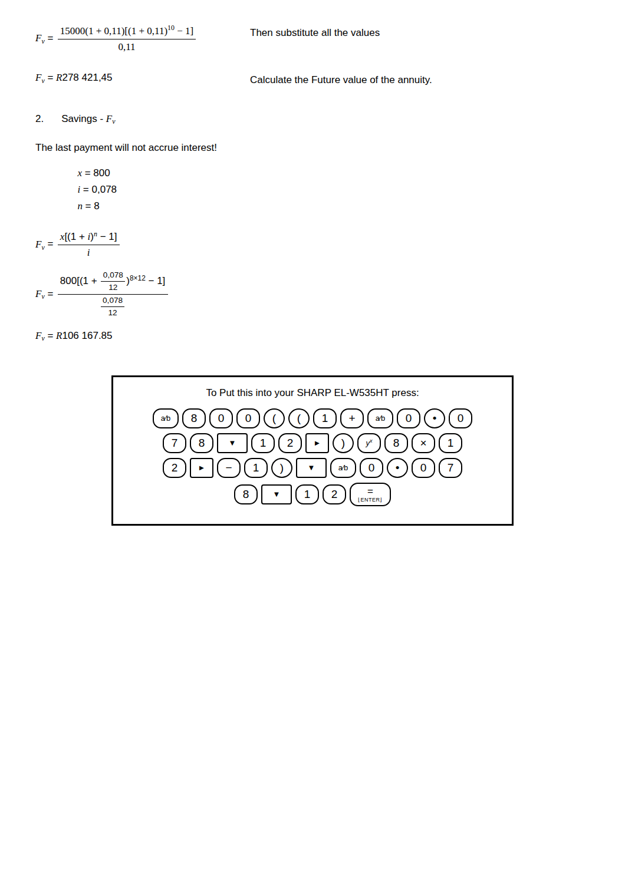Fv = 15000(1 + 0,11)[(1 + 0,11)10 − 1] 0,11
Then substitute all the values
Fv = R278 421,45
Calculate the Future value of the annuity.
2. Savings - Fv
The last payment will not accrue interest!
x = 800
i = 0,078
n = 8
Fv = x[(1 + i)n − 1] i
Fv = 800[(1 + 0,07812)8×12 − 1] 0,07812
Fv = R106 167.85
To Put this into your SHARP EL-W535HT press:
a∕b 8 0 0 ( ( 1 + a∕b 0 • 0
7 8 ▼ 1 2 ► ) yx 8 × 1
2 ► − 1 ) ▼ a∕b 0 • 0 7
8 ▼ 1 2 =⌊ENTER⌋